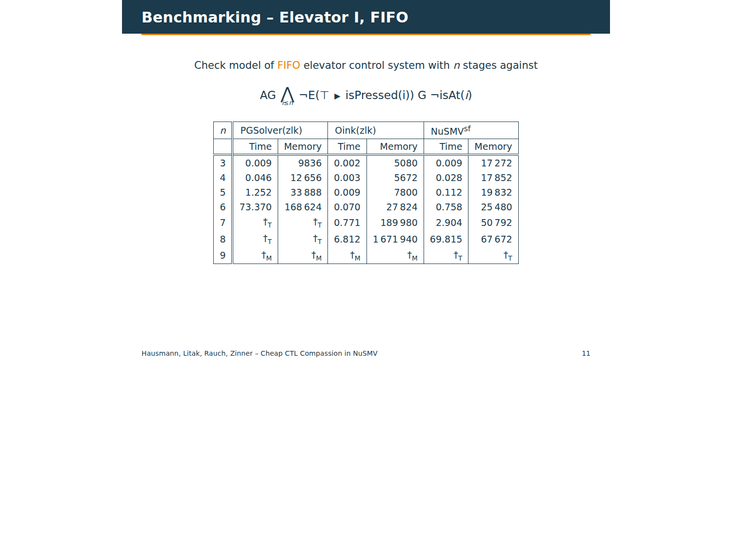Benchmarking – Elevator I, FIFO
Check model of FIFO elevator control system with n stages against
AG ⋀i≤n ¬E(⊤ ▶ isPressed(i)) G ¬isAt(i)
| n | PGSolver(zlk) | Oink(zlk) | NuSMV sf |
| --- | --- | --- | --- |
| | Time | Memory | Time | Memory | Time | Memory |
| 3 | 0.009 | 9836 | 0.002 | 5080 | 0.009 | 17 272 |
| 4 | 0.046 | 12 656 | 0.003 | 5672 | 0.028 | 17 852 |
| 5 | 1.252 | 33 888 | 0.009 | 7800 | 0.112 | 19 832 |
| 6 | 73.370 | 168 624 | 0.070 | 27 824 | 0.758 | 25 480 |
| 7 | † T | † T | 0.771 | 189 980 | 2.904 | 50 792 |
| 8 | † T | † T | 6.812 | 1 671 940 | 69.815 | 67 672 |
| 9 | † M | † M | † M | † M | † T | † T |
Hausmann, Litak, Rauch, Zinner – Cheap CTL Compassion in NuSMV 11